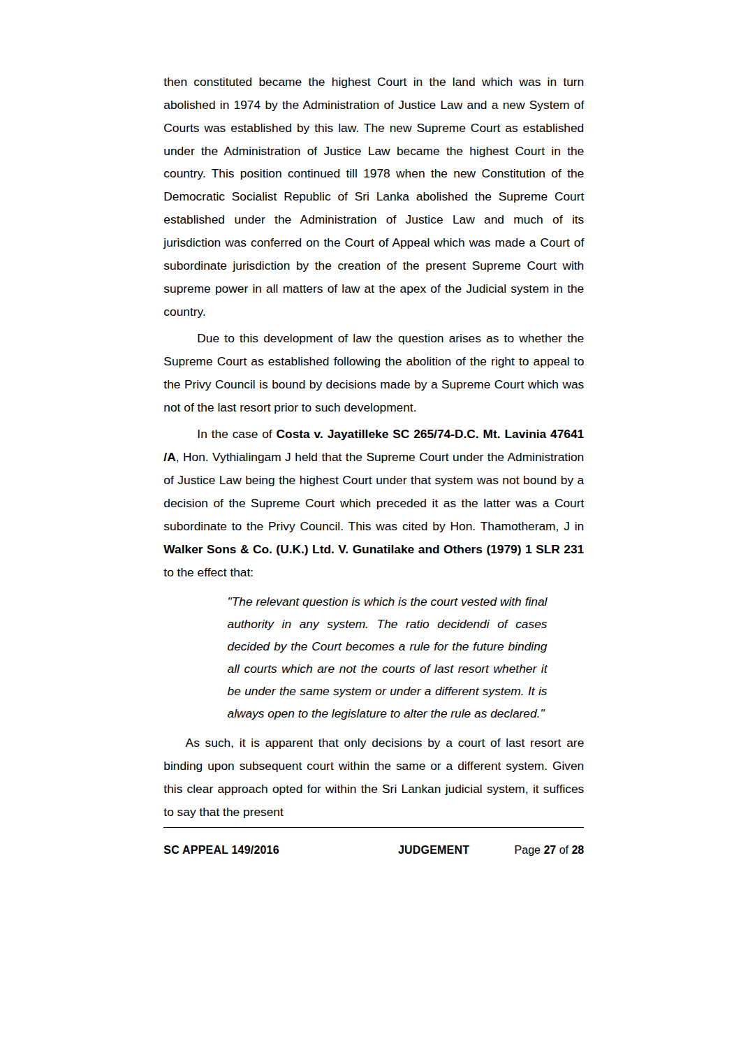then constituted became the highest Court in the land which was in turn abolished in 1974 by the Administration of Justice Law and a new System of Courts was established by this law. The new Supreme Court as established under the Administration of Justice Law became the highest Court in the country. This position continued till 1978 when the new Constitution of the Democratic Socialist Republic of Sri Lanka abolished the Supreme Court established under the Administration of Justice Law and much of its jurisdiction was conferred on the Court of Appeal which was made a Court of subordinate jurisdiction by the creation of the present Supreme Court with supreme power in all matters of law at the apex of the Judicial system in the country.
Due to this development of law the question arises as to whether the Supreme Court as established following the abolition of the right to appeal to the Privy Council is bound by decisions made by a Supreme Court which was not of the last resort prior to such development.
In the case of Costa v. Jayatilleke SC 265/74-D.C. Mt. Lavinia 47641 /A, Hon. Vythialingam J held that the Supreme Court under the Administration of Justice Law being the highest Court under that system was not bound by a decision of the Supreme Court which preceded it as the latter was a Court subordinate to the Privy Council. This was cited by Hon. Thamotheram, J in Walker Sons & Co. (U.K.) Ltd. V. Gunatilake and Others (1979) 1 SLR 231 to the effect that:
"The relevant question is which is the court vested with final authority in any system. The ratio decidendi of cases decided by the Court becomes a rule for the future binding all courts which are not the courts of last resort whether it be under the same system or under a different system. It is always open to the legislature to alter the rule as declared."
As such, it is apparent that only decisions by a court of last resort are binding upon subsequent court within the same or a different system. Given this clear approach opted for within the Sri Lankan judicial system, it suffices to say that the present
SC APPEAL 149/2016 JUDGEMENT Page 27 of 28